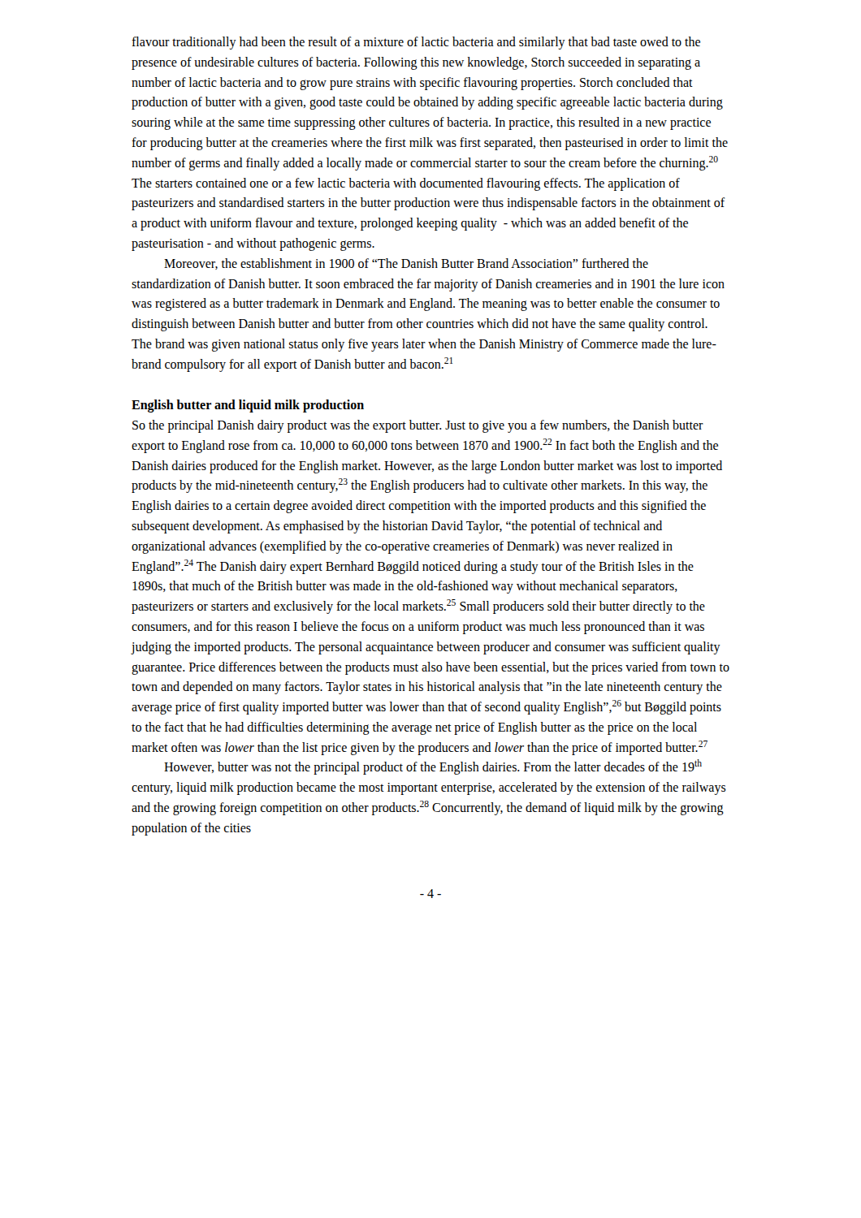flavour traditionally had been the result of a mixture of lactic bacteria and similarly that bad taste owed to the presence of undesirable cultures of bacteria. Following this new knowledge, Storch succeeded in separating a number of lactic bacteria and to grow pure strains with specific flavouring properties. Storch concluded that production of butter with a given, good taste could be obtained by adding specific agreeable lactic bacteria during souring while at the same time suppressing other cultures of bacteria. In practice, this resulted in a new practice for producing butter at the creameries where the first milk was first separated, then pasteurised in order to limit the number of germs and finally added a locally made or commercial starter to sour the cream before the churning.20 The starters contained one or a few lactic bacteria with documented flavouring effects. The application of pasteurizers and standardised starters in the butter production were thus indispensable factors in the obtainment of a product with uniform flavour and texture, prolonged keeping quality - which was an added benefit of the pasteurisation - and without pathogenic germs.
Moreover, the establishment in 1900 of “The Danish Butter Brand Association” furthered the standardization of Danish butter. It soon embraced the far majority of Danish creameries and in 1901 the lure icon was registered as a butter trademark in Denmark and England. The meaning was to better enable the consumer to distinguish between Danish butter and butter from other countries which did not have the same quality control. The brand was given national status only five years later when the Danish Ministry of Commerce made the lure-brand compulsory for all export of Danish butter and bacon.21
English butter and liquid milk production
So the principal Danish dairy product was the export butter. Just to give you a few numbers, the Danish butter export to England rose from ca. 10,000 to 60,000 tons between 1870 and 1900.22 In fact both the English and the Danish dairies produced for the English market. However, as the large London butter market was lost to imported products by the mid-nineteenth century,23 the English producers had to cultivate other markets. In this way, the English dairies to a certain degree avoided direct competition with the imported products and this signified the subsequent development. As emphasised by the historian David Taylor, “the potential of technical and organizational advances (exemplified by the co-operative creameries of Denmark) was never realized in England”.24 The Danish dairy expert Bernhard Bøggild noticed during a study tour of the British Isles in the 1890s, that much of the British butter was made in the old-fashioned way without mechanical separators, pasteurizers or starters and exclusively for the local markets.25 Small producers sold their butter directly to the consumers, and for this reason I believe the focus on a uniform product was much less pronounced than it was judging the imported products. The personal acquaintance between producer and consumer was sufficient quality guarantee. Price differences between the products must also have been essential, but the prices varied from town to town and depended on many factors. Taylor states in his historical analysis that ”in the late nineteenth century the average price of first quality imported butter was lower than that of second quality English”,26 but Bøggild points to the fact that he had difficulties determining the average net price of English butter as the price on the local market often was lower than the list price given by the producers and lower than the price of imported butter.27
However, butter was not the principal product of the English dairies. From the latter decades of the 19th century, liquid milk production became the most important enterprise, accelerated by the extension of the railways and the growing foreign competition on other products.28 Concurrently, the demand of liquid milk by the growing population of the cities
- 4 -